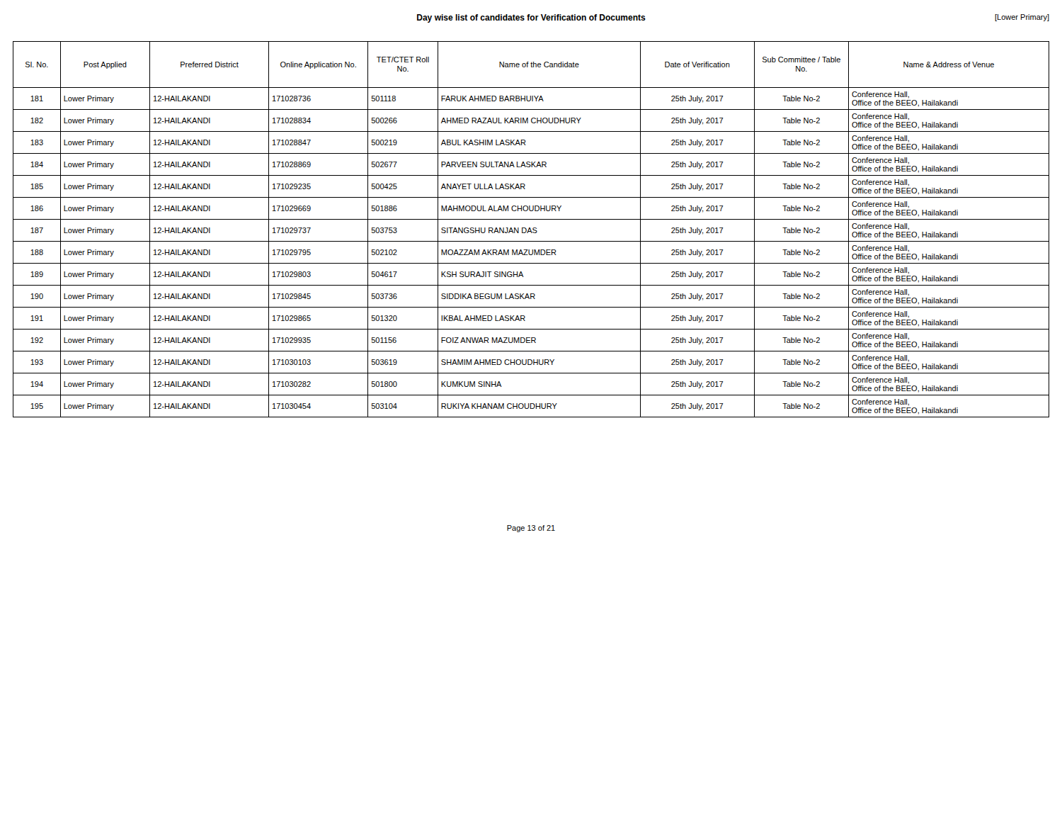Day wise list of candidates for Verification of Documents [Lower Primary]
| Sl. No. | Post Applied | Preferred District | Online Application No. | TET/CTET Roll No. | Name of the Candidate | Date of Verification | Sub Committee / Table No. | Name & Address of Venue |
| --- | --- | --- | --- | --- | --- | --- | --- | --- |
| 181 | Lower Primary | 12-HAILAKANDI | 171028736 | 501118 | FARUK AHMED BARBHUIYA | 25th July, 2017 | Table No-2 | Conference Hall, Office of the BEEO, Hailakandi |
| 182 | Lower Primary | 12-HAILAKANDI | 171028834 | 500266 | AHMED RAZAUL KARIM CHOUDHURY | 25th July, 2017 | Table No-2 | Conference Hall, Office of the BEEO, Hailakandi |
| 183 | Lower Primary | 12-HAILAKANDI | 171028847 | 500219 | ABUL KASHIM LASKAR | 25th July, 2017 | Table No-2 | Conference Hall, Office of the BEEO, Hailakandi |
| 184 | Lower Primary | 12-HAILAKANDI | 171028869 | 502677 | PARVEEN SULTANA LASKAR | 25th July, 2017 | Table No-2 | Conference Hall, Office of the BEEO, Hailakandi |
| 185 | Lower Primary | 12-HAILAKANDI | 171029235 | 500425 | ANAYET ULLA LASKAR | 25th July, 2017 | Table No-2 | Conference Hall, Office of the BEEO, Hailakandi |
| 186 | Lower Primary | 12-HAILAKANDI | 171029669 | 501886 | MAHMODUL ALAM CHOUDHURY | 25th July, 2017 | Table No-2 | Conference Hall, Office of the BEEO, Hailakandi |
| 187 | Lower Primary | 12-HAILAKANDI | 171029737 | 503753 | SITANGSHU RANJAN DAS | 25th July, 2017 | Table No-2 | Conference Hall, Office of the BEEO, Hailakandi |
| 188 | Lower Primary | 12-HAILAKANDI | 171029795 | 502102 | MOAZZAM AKRAM MAZUMDER | 25th July, 2017 | Table No-2 | Conference Hall, Office of the BEEO, Hailakandi |
| 189 | Lower Primary | 12-HAILAKANDI | 171029803 | 504617 | KSH SURAJIT SINGHA | 25th July, 2017 | Table No-2 | Conference Hall, Office of the BEEO, Hailakandi |
| 190 | Lower Primary | 12-HAILAKANDI | 171029845 | 503736 | SIDDIKA BEGUM LASKAR | 25th July, 2017 | Table No-2 | Conference Hall, Office of the BEEO, Hailakandi |
| 191 | Lower Primary | 12-HAILAKANDI | 171029865 | 501320 | IKBAL AHMED LASKAR | 25th July, 2017 | Table No-2 | Conference Hall, Office of the BEEO, Hailakandi |
| 192 | Lower Primary | 12-HAILAKANDI | 171029935 | 501156 | FOIZ ANWAR MAZUMDER | 25th July, 2017 | Table No-2 | Conference Hall, Office of the BEEO, Hailakandi |
| 193 | Lower Primary | 12-HAILAKANDI | 171030103 | 503619 | SHAMIM AHMED CHOUDHURY | 25th July, 2017 | Table No-2 | Conference Hall, Office of the BEEO, Hailakandi |
| 194 | Lower Primary | 12-HAILAKANDI | 171030282 | 501800 | KUMKUM SINHA | 25th July, 2017 | Table No-2 | Conference Hall, Office of the BEEO, Hailakandi |
| 195 | Lower Primary | 12-HAILAKANDI | 171030454 | 503104 | RUKIYA KHANAM CHOUDHURY | 25th July, 2017 | Table No-2 | Conference Hall, Office of the BEEO, Hailakandi |
Page 13 of 21